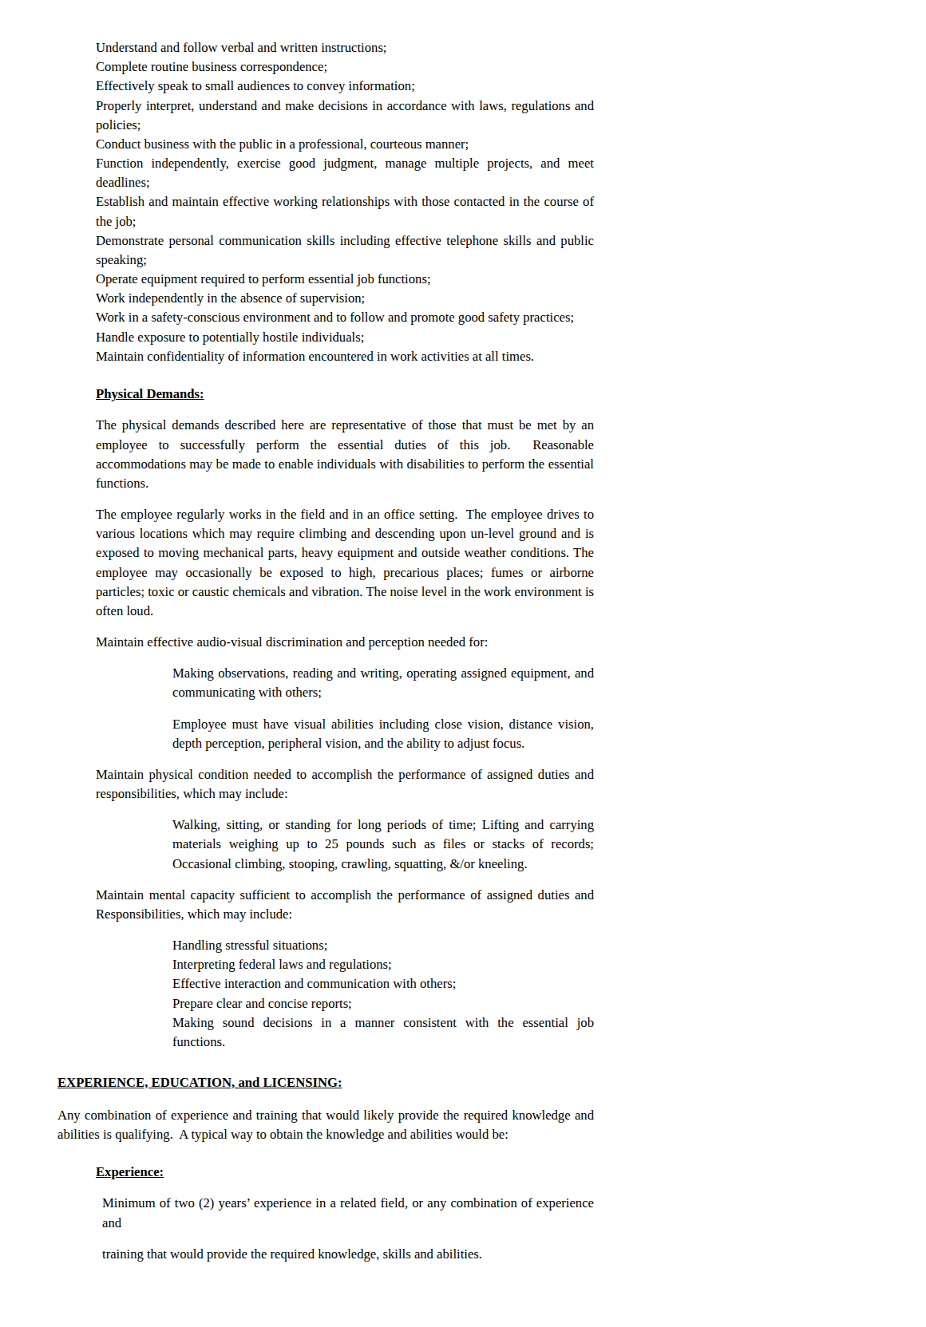Understand and follow verbal and written instructions;
Complete routine business correspondence;
Effectively speak to small audiences to convey information;
Properly interpret, understand and make decisions in accordance with laws, regulations and policies;
Conduct business with the public in a professional, courteous manner;
Function independently, exercise good judgment, manage multiple projects, and meet deadlines;
Establish and maintain effective working relationships with those contacted in the course of the job;
Demonstrate personal communication skills including effective telephone skills and public speaking;
Operate equipment required to perform essential job functions;
Work independently in the absence of supervision;
Work in a safety-conscious environment and to follow and promote good safety practices;
Handle exposure to potentially hostile individuals;
Maintain confidentiality of information encountered in work activities at all times.
Physical Demands:
The physical demands described here are representative of those that must be met by an employee to successfully perform the essential duties of this job. Reasonable accommodations may be made to enable individuals with disabilities to perform the essential functions.
The employee regularly works in the field and in an office setting. The employee drives to various locations which may require climbing and descending upon un-level ground and is exposed to moving mechanical parts, heavy equipment and outside weather conditions. The employee may occasionally be exposed to high, precarious places; fumes or airborne particles; toxic or caustic chemicals and vibration. The noise level in the work environment is often loud.
Maintain effective audio-visual discrimination and perception needed for:
Making observations, reading and writing, operating assigned equipment, and communicating with others;
Employee must have visual abilities including close vision, distance vision, depth perception, peripheral vision, and the ability to adjust focus.
Maintain physical condition needed to accomplish the performance of assigned duties and responsibilities, which may include:
Walking, sitting, or standing for long periods of time; Lifting and carrying materials weighing up to 25 pounds such as files or stacks of records; Occasional climbing, stooping, crawling, squatting, &/or kneeling.
Maintain mental capacity sufficient to accomplish the performance of assigned duties and Responsibilities, which may include:
Handling stressful situations;
Interpreting federal laws and regulations;
Effective interaction and communication with others;
Prepare clear and concise reports;
Making sound decisions in a manner consistent with the essential job functions.
EXPERIENCE, EDUCATION, and LICENSING:
Any combination of experience and training that would likely provide the required knowledge and abilities is qualifying. A typical way to obtain the knowledge and abilities would be:
Experience:
Minimum of two (2) years’ experience in a related field, or any combination of experience and
training that would provide the required knowledge, skills and abilities.